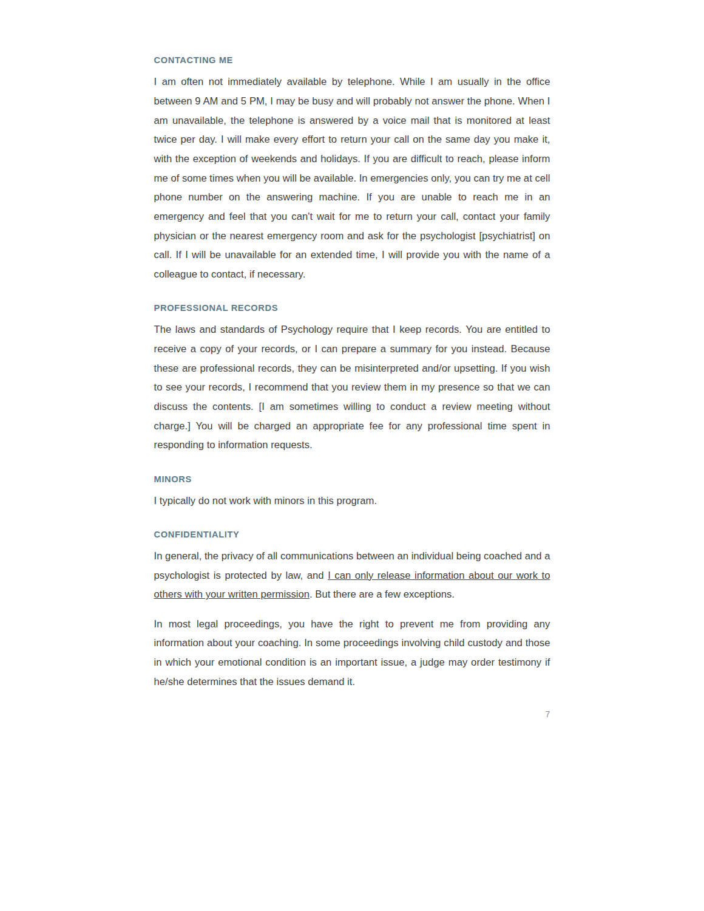Contacting Me
I am often not immediately available by telephone. While I am usually in the office between 9 AM and 5 PM, I may be busy and will probably not answer the phone. When I am unavailable, the telephone is answered by a voice mail that is monitored at least twice per day. I will make every effort to return your call on the same day you make it, with the exception of weekends and holidays. If you are difficult to reach, please inform me of some times when you will be available. In emergencies only, you can try me at cell phone number on the answering machine. If you are unable to reach me in an emergency and feel that you can't wait for me to return your call, contact your family physician or the nearest emergency room and ask for the psychologist [psychiatrist] on call. If I will be unavailable for an extended time, I will provide you with the name of a colleague to contact, if necessary.
Professional Records
The laws and standards of Psychology require that I keep records. You are entitled to receive a copy of your records, or I can prepare a summary for you instead. Because these are professional records, they can be misinterpreted and/or upsetting. If you wish to see your records, I recommend that you review them in my presence so that we can discuss the contents. [I am sometimes willing to conduct a review meeting without charge.] You will be charged an appropriate fee for any professional time spent in responding to information requests.
Minors
I typically do not work with minors in this program.
Confidentiality
In general, the privacy of all communications between an individual being coached and a psychologist is protected by law, and I can only release information about our work to others with your written permission. But there are a few exceptions.
In most legal proceedings, you have the right to prevent me from providing any information about your coaching. In some proceedings involving child custody and those in which your emotional condition is an important issue, a judge may order testimony if he/she determines that the issues demand it.
7